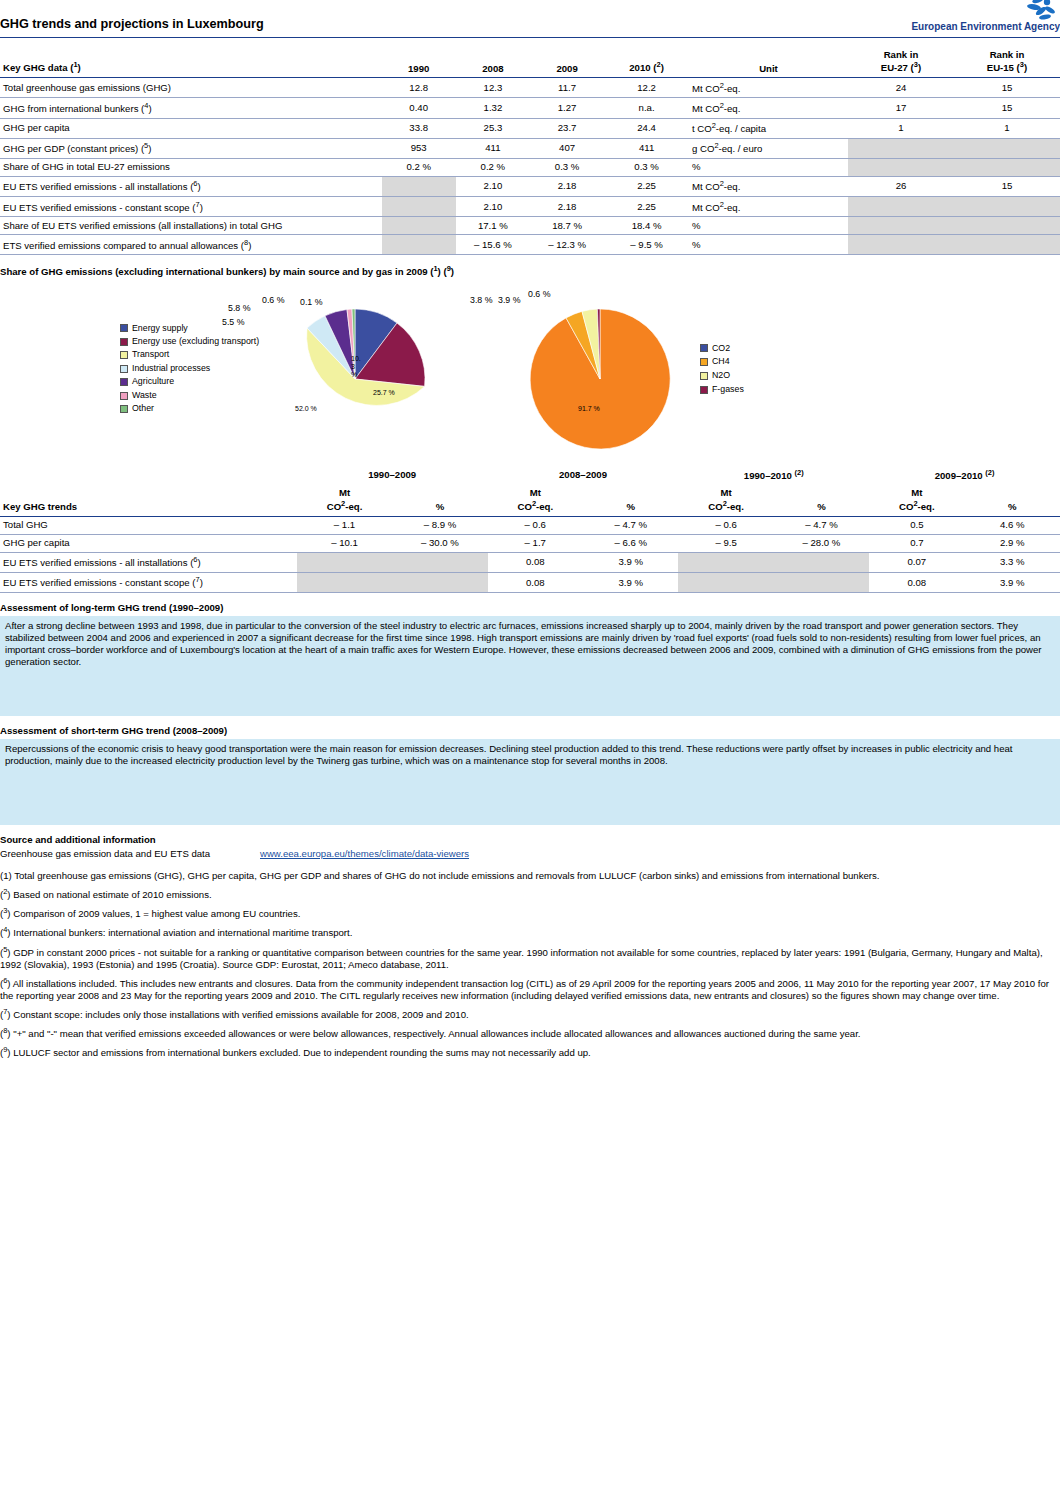GHG trends and projections in Luxembourg
European Environment Agency
| Key GHG data ( 1 ) | 1990 | 2008 | 2009 | 2010 ( 2 ) | Unit | Rank in EU-27 ( 3 ) | Rank in EU-15 ( 3 ) |
| --- | --- | --- | --- | --- | --- | --- | --- |
| Total greenhouse gas emissions (GHG) | 12.8 | 12.3 | 11.7 | 12.2 | Mt CO 2 -eq. | 24 | 15 |
| GHG from international bunkers ( 4 ) | 0.40 | 1.32 | 1.27 | n.a. | Mt CO 2 -eq. | 17 | 15 |
| GHG per capita | 33.8 | 25.3 | 23.7 | 24.4 | t CO 2 -eq. / capita | 1 | 1 |
| GHG per GDP (constant prices) ( 5 ) | 953 | 411 | 407 | 411 | g CO 2 -eq. / euro | | |
| Share of GHG in total EU-27 emissions | 0.2 % | 0.2 % | 0.3 % | 0.3 % | % | | |
| EU ETS verified emissions - all installations ( 6 ) | | 2.10 | 2.18 | 2.25 | Mt CO 2 -eq. | 26 | 15 |
| EU ETS verified emissions - constant scope ( 7 ) | | 2.10 | 2.18 | 2.25 | Mt CO 2 -eq. | | |
| Share of EU ETS verified emissions (all installations) in total GHG | | 17.1 % | 18.7 % | 18.4 % | % | | |
| ETS verified emissions compared to annual allowances ( 8 ) | | – 15.6 % | – 12.3 % | – 9.5 % | % | | |
Share of GHG emissions (excluding international bunkers) by main source and by gas in 2009 (1) (9)
Energy supply
Energy use (excluding transport)
Transport
Industrial processes
Agriculture
Waste
Other
CO2
CH4
N2O
F-gases
10. 3 % 25.7 % 52.0 %
5.8 %
0.6 %
0.1 %
5.5 %
91.7 %
3.8 %
3.9 %
0.6 %
| Key GHG trends | 1990–2009 | 2008–2009 | 1990–2010 (2) | 2009–2010 (2) |
| --- | --- | --- | --- | --- |
| Mt CO 2 -eq. | % | Mt CO 2 -eq. | % | Mt CO 2 -eq. | % | Mt CO 2 -eq. | % |
| Total GHG | – 1.1 | – 8.9 % | – 0.6 | – 4.7 % | – 0.6 | – 4.7 % | 0.5 | 4.6 % |
| GHG per capita | – 10.1 | – 30.0 % | – 1.7 | – 6.6 % | – 9.5 | – 28.0 % | 0.7 | 2.9 % |
| EU ETS verified emissions - all installations ( 6 ) | | | 0.08 | 3.9 % | | | 0.07 | 3.3 % |
| EU ETS verified emissions - constant scope ( 7 ) | | | 0.08 | 3.9 % | | | 0.08 | 3.9 % |
Assessment of long-term GHG trend (1990–2009)
After a strong decline between 1993 and 1998, due in particular to the conversion of the steel industry to electric arc furnaces, emissions increased sharply up to 2004, mainly driven by the road transport and power generation sectors. They stabilized between 2004 and 2006 and experienced in 2007 a significant decrease for the first time since 1998. High transport emissions are mainly driven by 'road fuel exports' (road fuels sold to non-residents) resulting from lower fuel prices, an important cross–border workforce and of Luxembourg's location at the heart of a main traffic axes for Western Europe. However, these emissions decreased between 2006 and 2009, combined with a diminution of GHG emissions from the power generation sector.
Assessment of short-term GHG trend (2008–2009)
Repercussions of the economic crisis to heavy good transportation were the main reason for emission decreases. Declining steel production added to this trend. These reductions were partly offset by increases in public electricity and heat production, mainly due to the increased electricity production level by the Twinerg gas turbine, which was on a maintenance stop for several months in 2008.
Source and additional information
Greenhouse gas emission data and EU ETS data
www.eea.europa.eu/themes/climate/data-viewers
(1) Total greenhouse gas emissions (GHG), GHG per capita, GHG per GDP and shares of GHG do not include emissions and removals from LULUCF (carbon sinks) and emissions from international bunkers.
(2) Based on national estimate of 2010 emissions.
(3) Comparison of 2009 values, 1 = highest value among EU countries.
(4) International bunkers: international aviation and international maritime transport.
(5) GDP in constant 2000 prices - not suitable for a ranking or quantitative comparison between countries for the same year. 1990 information not available for some countries, replaced by later years: 1991 (Bulgaria, Germany, Hungary and Malta), 1992 (Slovakia), 1993 (Estonia) and 1995 (Croatia). Source GDP: Eurostat, 2011; Ameco database, 2011.
(6) All installations included. This includes new entrants and closures. Data from the community independent transaction log (CITL) as of 29 April 2009 for the reporting years 2005 and 2006, 11 May 2010 for the reporting year 2007, 17 May 2010 for the reporting year 2008 and 23 May for the reporting years 2009 and 2010. The CITL regularly receives new information (including delayed verified emissions data, new entrants and closures) so the figures shown may change over time.
(7) Constant scope: includes only those installations with verified emissions available for 2008, 2009 and 2010.
(8) "+" and "-" mean that verified emissions exceeded allowances or were below allowances, respectively. Annual allowances include allocated allowances and allowances auctioned during the same year.
(9) LULUCF sector and emissions from international bunkers excluded. Due to independent rounding the sums may not necessarily add up.